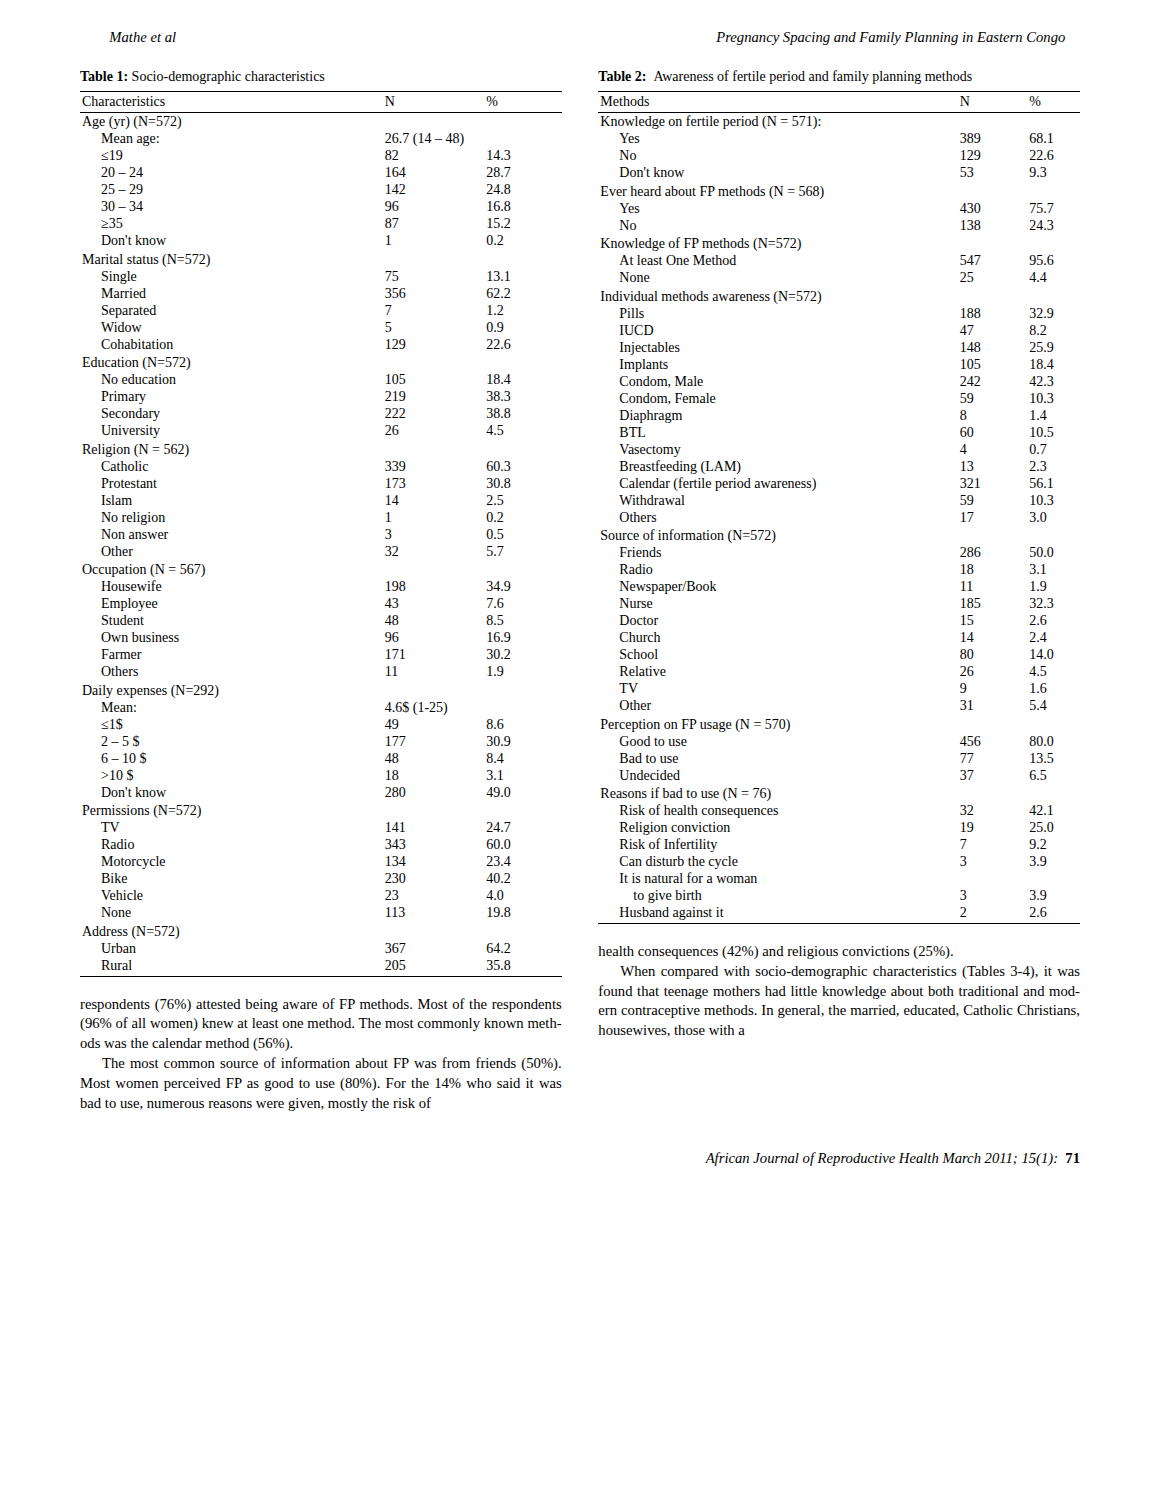Mathe et al
Pregnancy Spacing and Family Planning in Eastern Congo
Table 1: Socio-demographic characteristics
| Characteristics | N | % |
| --- | --- | --- |
| Age (yr) (N=572) | | |
| Mean age: | 26.7 (14 – 48) |
| ≤19 | 82 | 14.3 |
| 20 – 24 | 164 | 28.7 |
| 25 – 29 | 142 | 24.8 |
| 30 – 34 | 96 | 16.8 |
| ≥35 | 87 | 15.2 |
| Don't know | 1 | 0.2 |
| Marital status (N=572) | | |
| Single | 75 | 13.1 |
| Married | 356 | 62.2 |
| Separated | 7 | 1.2 |
| Widow | 5 | 0.9 |
| Cohabitation | 129 | 22.6 |
| Education (N=572) | | |
| No education | 105 | 18.4 |
| Primary | 219 | 38.3 |
| Secondary | 222 | 38.8 |
| University | 26 | 4.5 |
| Religion (N = 562) | | |
| Catholic | 339 | 60.3 |
| Protestant | 173 | 30.8 |
| Islam | 14 | 2.5 |
| No religion | 1 | 0.2 |
| Non answer | 3 | 0.5 |
| Other | 32 | 5.7 |
| Occupation (N = 567) | | |
| Housewife | 198 | 34.9 |
| Employee | 43 | 7.6 |
| Student | 48 | 8.5 |
| Own business | 96 | 16.9 |
| Farmer | 171 | 30.2 |
| Others | 11 | 1.9 |
| Daily expenses (N=292) | | |
| Mean: | 4.6$ (1-25) |
| ≤1$ | 49 | 8.6 |
| 2 – 5 $ | 177 | 30.9 |
| 6 – 10 $ | 48 | 8.4 |
| >10 $ | 18 | 3.1 |
| Don't know | 280 | 49.0 |
| Permissions (N=572) | | |
| TV | 141 | 24.7 |
| Radio | 343 | 60.0 |
| Motorcycle | 134 | 23.4 |
| Bike | 230 | 40.2 |
| Vehicle | 23 | 4.0 |
| None | 113 | 19.8 |
| Address (N=572) | | |
| Urban | 367 | 64.2 |
| Rural | 205 | 35.8 |
respondents (76%) attested being aware of FP methods. Most of the respondents (96% of all women) knew at least one method. The most commonly known methods was the calendar method (56%).
The most common source of information about FP was from friends (50%). Most women perceived FP as good to use (80%). For the 14% who said it was bad to use, numerous reasons were given, mostly the risk of
Table 2: Awareness of fertile period and family planning methods
| Methods | N | % |
| --- | --- | --- |
| Knowledge on fertile period (N = 571): | | |
| Yes | 389 | 68.1 |
| No | 129 | 22.6 |
| Don't know | 53 | 9.3 |
| Ever heard about FP methods (N = 568) | | |
| Yes | 430 | 75.7 |
| No | 138 | 24.3 |
| Knowledge of FP methods (N=572) | | |
| At least One Method | 547 | 95.6 |
| None | 25 | 4.4 |
| Individual methods awareness (N=572) | | |
| Pills | 188 | 32.9 |
| IUCD | 47 | 8.2 |
| Injectables | 148 | 25.9 |
| Implants | 105 | 18.4 |
| Condom, Male | 242 | 42.3 |
| Condom, Female | 59 | 10.3 |
| Diaphragm | 8 | 1.4 |
| BTL | 60 | 10.5 |
| Vasectomy | 4 | 0.7 |
| Breastfeeding (LAM) | 13 | 2.3 |
| Calendar (fertile period awareness) | 321 | 56.1 |
| Withdrawal | 59 | 10.3 |
| Others | 17 | 3.0 |
| Source of information (N=572) | | |
| Friends | 286 | 50.0 |
| Radio | 18 | 3.1 |
| Newspaper/Book | 11 | 1.9 |
| Nurse | 185 | 32.3 |
| Doctor | 15 | 2.6 |
| Church | 14 | 2.4 |
| School | 80 | 14.0 |
| Relative | 26 | 4.5 |
| TV | 9 | 1.6 |
| Other | 31 | 5.4 |
| Perception on FP usage (N = 570) | | |
| Good to use | 456 | 80.0 |
| Bad to use | 77 | 13.5 |
| Undecided | 37 | 6.5 |
| Reasons if bad to use (N = 76) | | |
| Risk of health consequences | 32 | 42.1 |
| Religion conviction | 19 | 25.0 |
| Risk of Infertility | 7 | 9.2 |
| Can disturb the cycle | 3 | 3.9 |
| It is natural for a woman | | |
| to give birth | 3 | 3.9 |
| Husband against it | 2 | 2.6 |
health consequences (42%) and religious convictions (25%).
When compared with socio-demographic characteristics (Tables 3-4), it was found that teenage mothers had little knowledge about both traditional and modern contraceptive methods. In general, the married, educated, Catholic Christians, housewives, those with a
African Journal of Reproductive Health March 2011; 15(1): 71